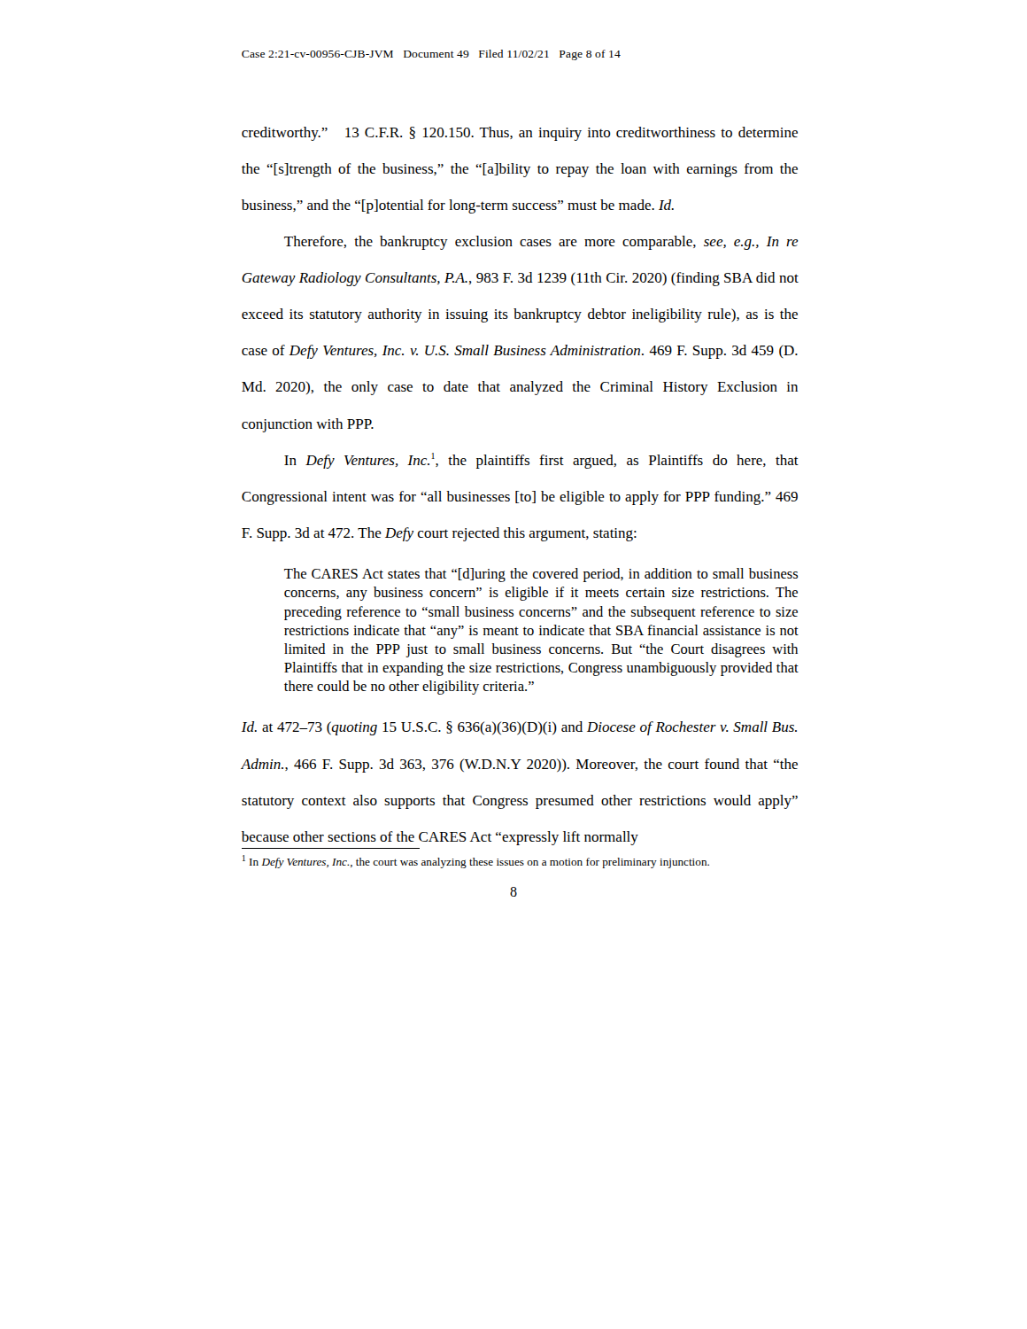Case 2:21-cv-00956-CJB-JVM Document 49 Filed 11/02/21 Page 8 of 14
creditworthy.” 13 C.F.R. § 120.150. Thus, an inquiry into creditworthiness to determine the “[s]trength of the business,” the “[a]bility to repay the loan with earnings from the business,” and the “[p]otential for long-term success” must be made. Id.
Therefore, the bankruptcy exclusion cases are more comparable, see, e.g., In re Gateway Radiology Consultants, P.A., 983 F. 3d 1239 (11th Cir. 2020) (finding SBA did not exceed its statutory authority in issuing its bankruptcy debtor ineligibility rule), as is the case of Defy Ventures, Inc. v. U.S. Small Business Administration. 469 F. Supp. 3d 459 (D. Md. 2020), the only case to date that analyzed the Criminal History Exclusion in conjunction with PPP.
In Defy Ventures, Inc.1, the plaintiffs first argued, as Plaintiffs do here, that Congressional intent was for “all businesses [to] be eligible to apply for PPP funding.” 469 F. Supp. 3d at 472. The Defy court rejected this argument, stating:
The CARES Act states that “[d]uring the covered period, in addition to small business concerns, any business concern” is eligible if it meets certain size restrictions. The preceding reference to “small business concerns” and the subsequent reference to size restrictions indicate that “any” is meant to indicate that SBA financial assistance is not limited in the PPP just to small business concerns. But “the Court disagrees with Plaintiffs that in expanding the size restrictions, Congress unambiguously provided that there could be no other eligibility criteria.”
Id. at 472–73 (quoting 15 U.S.C. § 636(a)(36)(D)(i) and Diocese of Rochester v. Small Bus. Admin., 466 F. Supp. 3d 363, 376 (W.D.N.Y 2020)). Moreover, the court found that “the statutory context also supports that Congress presumed other restrictions would apply” because other sections of the CARES Act “expressly lift normally
1 In Defy Ventures, Inc., the court was analyzing these issues on a motion for preliminary injunction.
8